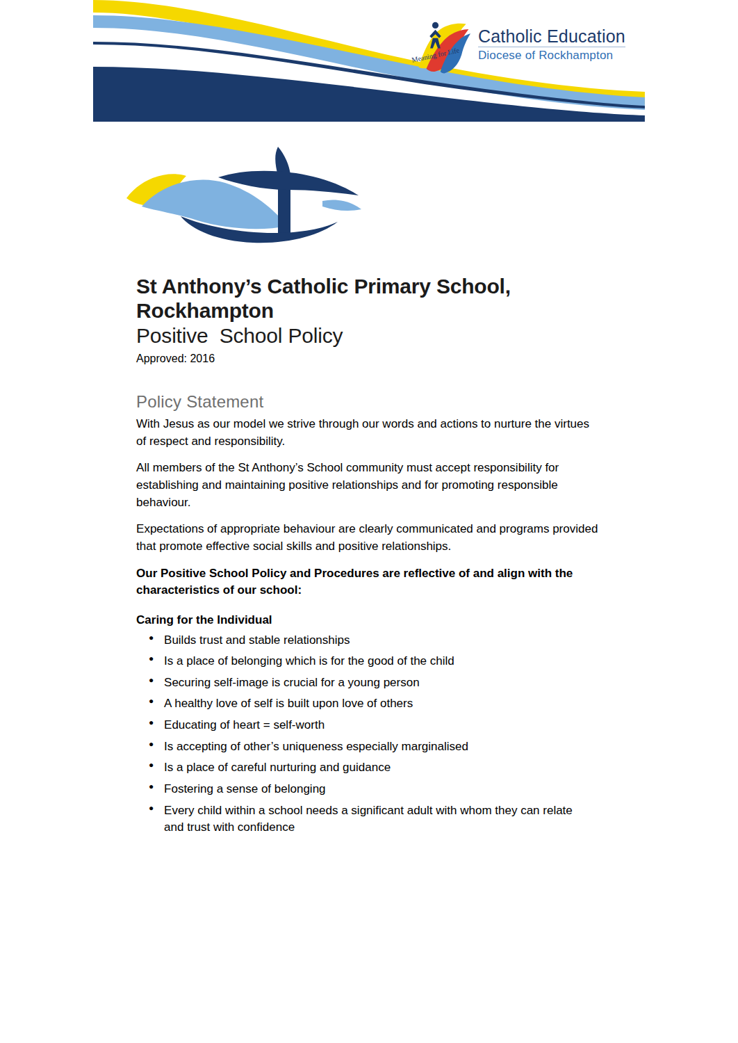Meaning for Life
Catholic Education
Diocese of Rockhampton
St Anthony’s Catholic Primary School, Rockhampton Positive School Policy
Approved: 2016
Policy Statement
With Jesus as our model we strive through our words and actions to nurture the virtues of respect and responsibility.
All members of the St Anthony’s School community must accept responsibility for establishing and maintaining positive relationships and for promoting responsible behaviour.
Expectations of appropriate behaviour are clearly communicated and programs provided that promote effective social skills and positive relationships.
Our Positive School Policy and Procedures are reflective of and align with the characteristics of our school:
Caring for the Individual
Builds trust and stable relationships
Is a place of belonging which is for the good of the child
Securing self-image is crucial for a young person
A healthy love of self is built upon love of others
Educating of heart = self-worth
Is accepting of other’s uniqueness especially marginalised
Is a place of careful nurturing and guidance
Fostering a sense of belonging
Every child within a school needs a significant adult with whom they can relate and trust with confidence